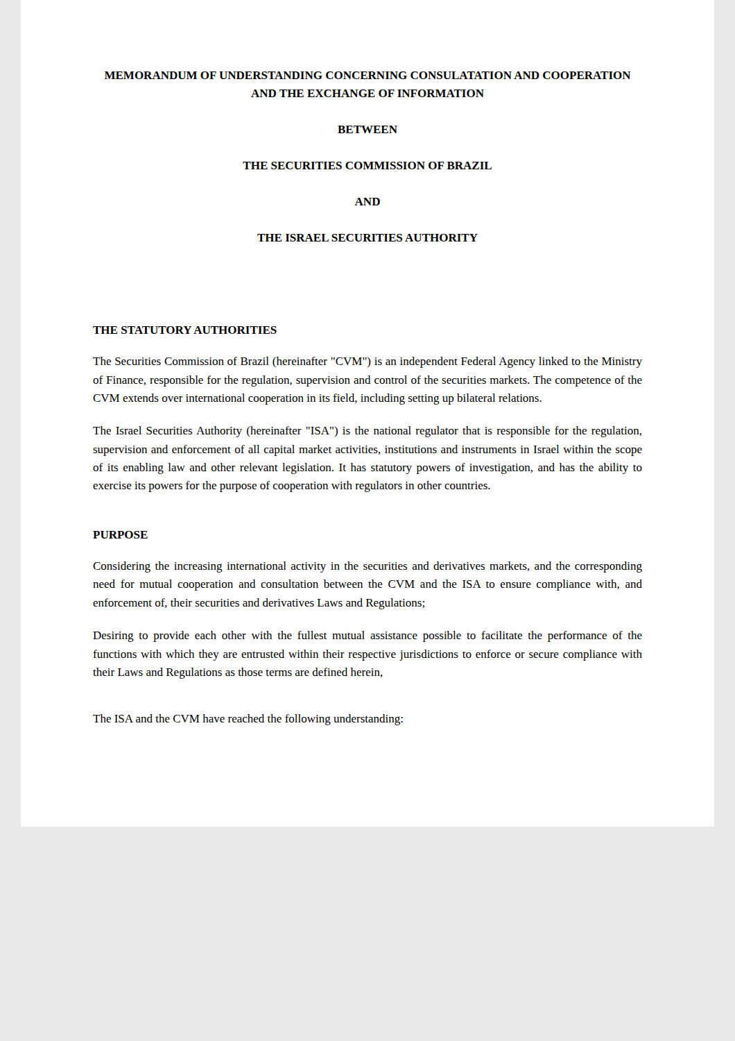Memorandum of Understanding Concerning Consulatation and Cooperation and the Exchange of Information
Between
The Securities Commission of Brazil
And
The Israel Securities Authority
The Statutory Authorities
The Securities Commission of Brazil (hereinafter "CVM") is an independent Federal Agency linked to the Ministry of Finance, responsible for the regulation, supervision and control of the securities markets. The competence of the CVM extends over international cooperation in its field, including setting up bilateral relations.
The Israel Securities Authority (hereinafter "ISA") is the national regulator that is responsible for the regulation, supervision and enforcement of all capital market activities, institutions and instruments in Israel within the scope of its enabling law and other relevant legislation. It has statutory powers of investigation, and has the ability to exercise its powers for the purpose of cooperation with regulators in other countries.
Purpose
Considering the increasing international activity in the securities and derivatives markets, and the corresponding need for mutual cooperation and consultation between the CVM and the ISA to ensure compliance with, and enforcement of, their securities and derivatives Laws and Regulations;
Desiring to provide each other with the fullest mutual assistance possible to facilitate the performance of the functions with which they are entrusted within their respective jurisdictions to enforce or secure compliance with their Laws and Regulations as those terms are defined herein,
The ISA and the CVM have reached the following understanding: